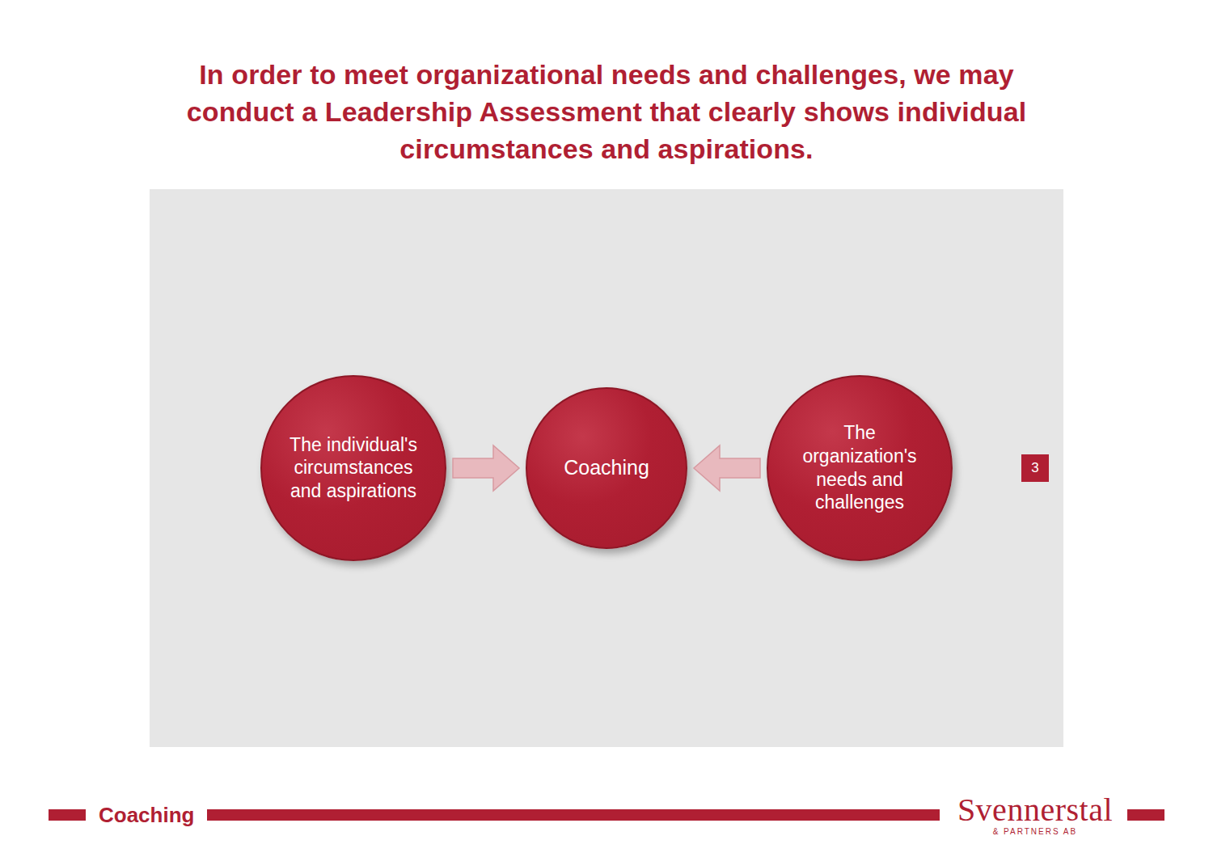In order to meet organizational needs and challenges, we may conduct a Leadership Assessment that clearly shows individual circumstances and aspirations.
The individual's circumstances and aspirations
Coaching
The organization's needs and challenges
3
Coaching
Svennerstal
& PARTNERS AB